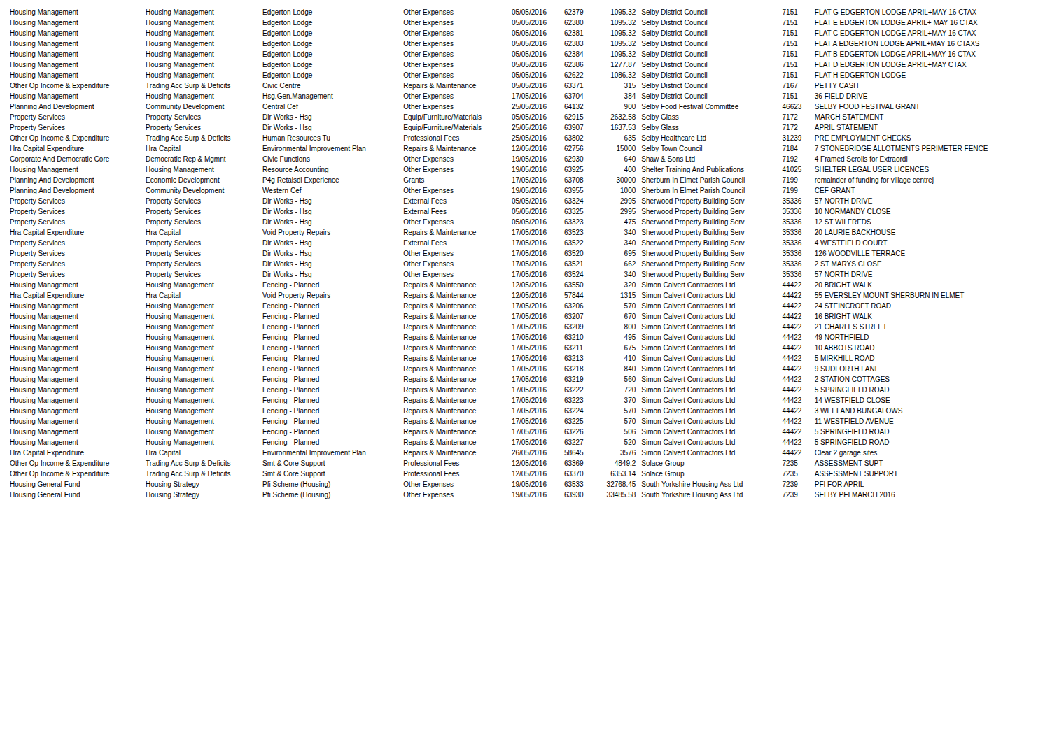| Housing Management | Housing Management | Edgerton Lodge | Other Expenses | 05/05/2016 | 62379 | 1095.32 | Selby District Council | 7151 | FLAT G EDGERTON LODGE APRIL+MAY 16 CTAX |
| Housing Management | Housing Management | Edgerton Lodge | Other Expenses | 05/05/2016 | 62380 | 1095.32 | Selby District Council | 7151 | FLAT E EDGERTON LODGE APRIL+ MAY 16 CTAX |
| Housing Management | Housing Management | Edgerton Lodge | Other Expenses | 05/05/2016 | 62381 | 1095.32 | Selby District Council | 7151 | FLAT C EDGERTON LODGE APRIL+MAY 16 CTAX |
| Housing Management | Housing Management | Edgerton Lodge | Other Expenses | 05/05/2016 | 62383 | 1095.32 | Selby District Council | 7151 | FLAT A EDGERTON LODGE APRIL+MAY 16 CTAXS |
| Housing Management | Housing Management | Edgerton Lodge | Other Expenses | 05/05/2016 | 62384 | 1095.32 | Selby District Council | 7151 | FLAT B EDGERTON LODGE APRIL+MAY 16 CTAX |
| Housing Management | Housing Management | Edgerton Lodge | Other Expenses | 05/05/2016 | 62386 | 1277.87 | Selby District Council | 7151 | FLAT D EDGERTON LODGE APRIL+MAY CTAX |
| Housing Management | Housing Management | Edgerton Lodge | Other Expenses | 05/05/2016 | 62622 | 1086.32 | Selby District Council | 7151 | FLAT H EDGERTON LODGE |
| Other Op Income & Expenditure | Trading Acc Surp & Deficits | Civic Centre | Repairs & Maintenance | 05/05/2016 | 63371 | 315 | Selby District Council | 7167 | PETTY CASH |
| Housing Management | Housing Management | Hsg.Gen.Management | Other Expenses | 17/05/2016 | 63704 | 384 | Selby District Council | 7151 | 36 FIELD DRIVE |
| Planning And Development | Community Development | Central Cef | Other Expenses | 25/05/2016 | 64132 | 900 | Selby Food Festival Committee | 46623 | SELBY FOOD FESTIVAL GRANT |
| Property Services | Property Services | Dir Works - Hsg | Equip/Furniture/Materials | 05/05/2016 | 62915 | 2632.58 | Selby Glass | 7172 | MARCH STATEMENT |
| Property Services | Property Services | Dir Works - Hsg | Equip/Furniture/Materials | 25/05/2016 | 63907 | 1637.53 | Selby Glass | 7172 | APRIL STATEMENT |
| Other Op Income & Expenditure | Trading Acc Surp & Deficits | Human Resources Tu | Professional Fees | 25/05/2016 | 63802 | 635 | Selby Healthcare Ltd | 31239 | PRE EMPLOYMENT CHECKS |
| Hra Capital Expenditure | Hra Capital | Environmental Improvement Plan | Repairs & Maintenance | 12/05/2016 | 62756 | 15000 | Selby Town Council | 7184 | 7 STONEBRIDGE ALLOTMENTS PERIMETER FENCE |
| Corporate And Democratic Core | Democratic Rep & Mgmnt | Civic Functions | Other Expenses | 19/05/2016 | 62930 | 640 | Shaw & Sons Ltd | 7192 | 4 Framed Scrolls for Extraordi |
| Housing Management | Housing Management | Resource Accounting | Other Expenses | 19/05/2016 | 63925 | 400 | Shelter Training And Publications | 41025 | SHELTER LEGAL USER LICENCES |
| Planning And Development | Economic Development | P4g Retaisdl Experience | Grants | 17/05/2016 | 63708 | 30000 | Sherburn In Elmet Parish Council | 7199 | remainder of funding for village centrej |
| Planning And Development | Community Development | Western Cef | Other Expenses | 19/05/2016 | 63955 | 1000 | Sherburn In Elmet Parish Council | 7199 | CEF GRANT |
| Property Services | Property Services | Dir Works - Hsg | External Fees | 05/05/2016 | 63324 | 2995 | Sherwood Property Building Serv | 35336 | 57 NORTH DRIVE |
| Property Services | Property Services | Dir Works - Hsg | External Fees | 05/05/2016 | 63325 | 2995 | Sherwood Property Building Serv | 35336 | 10 NORMANDY CLOSE |
| Property Services | Property Services | Dir Works - Hsg | Other Expenses | 05/05/2016 | 63323 | 475 | Sherwood Property Building Serv | 35336 | 12 ST WILFREDS |
| Hra Capital Expenditure | Hra Capital | Void Property Repairs | Repairs & Maintenance | 17/05/2016 | 63523 | 340 | Sherwood Property Building Serv | 35336 | 20 LAURIE BACKHOUSE |
| Property Services | Property Services | Dir Works - Hsg | External Fees | 17/05/2016 | 63522 | 340 | Sherwood Property Building Serv | 35336 | 4 WESTFIELD COURT |
| Property Services | Property Services | Dir Works - Hsg | Other Expenses | 17/05/2016 | 63520 | 695 | Sherwood Property Building Serv | 35336 | 126 WOODVILLE TERRACE |
| Property Services | Property Services | Dir Works - Hsg | Other Expenses | 17/05/2016 | 63521 | 662 | Sherwood Property Building Serv | 35336 | 2 ST MARYS CLOSE |
| Property Services | Property Services | Dir Works - Hsg | Other Expenses | 17/05/2016 | 63524 | 340 | Sherwood Property Building Serv | 35336 | 57 NORTH DRIVE |
| Housing Management | Housing Management | Fencing - Planned | Repairs & Maintenance | 12/05/2016 | 63550 | 320 | Simon Calvert Contractors Ltd | 44422 | 20 BRIGHT WALK |
| Hra Capital Expenditure | Hra Capital | Void Property Repairs | Repairs & Maintenance | 12/05/2016 | 57844 | 1315 | Simon Calvert Contractors Ltd | 44422 | 55 EVERSLEY MOUNT SHERBURN IN ELMET |
| Housing Management | Housing Management | Fencing - Planned | Repairs & Maintenance | 17/05/2016 | 63206 | 570 | Simon Calvert Contractors Ltd | 44422 | 24 STEINCROFT ROAD |
| Housing Management | Housing Management | Fencing - Planned | Repairs & Maintenance | 17/05/2016 | 63207 | 670 | Simon Calvert Contractors Ltd | 44422 | 16 BRIGHT WALK |
| Housing Management | Housing Management | Fencing - Planned | Repairs & Maintenance | 17/05/2016 | 63209 | 800 | Simon Calvert Contractors Ltd | 44422 | 21 CHARLES STREET |
| Housing Management | Housing Management | Fencing - Planned | Repairs & Maintenance | 17/05/2016 | 63210 | 495 | Simon Calvert Contractors Ltd | 44422 | 49 NORTHFIELD |
| Housing Management | Housing Management | Fencing - Planned | Repairs & Maintenance | 17/05/2016 | 63211 | 675 | Simon Calvert Contractors Ltd | 44422 | 10 ABBOTS ROAD |
| Housing Management | Housing Management | Fencing - Planned | Repairs & Maintenance | 17/05/2016 | 63213 | 410 | Simon Calvert Contractors Ltd | 44422 | 5 MIRKHILL ROAD |
| Housing Management | Housing Management | Fencing - Planned | Repairs & Maintenance | 17/05/2016 | 63218 | 840 | Simon Calvert Contractors Ltd | 44422 | 9 SUDFORTH LANE |
| Housing Management | Housing Management | Fencing - Planned | Repairs & Maintenance | 17/05/2016 | 63219 | 560 | Simon Calvert Contractors Ltd | 44422 | 2 STATION COTTAGES |
| Housing Management | Housing Management | Fencing - Planned | Repairs & Maintenance | 17/05/2016 | 63222 | 720 | Simon Calvert Contractors Ltd | 44422 | 5 SPRINGFIELD ROAD |
| Housing Management | Housing Management | Fencing - Planned | Repairs & Maintenance | 17/05/2016 | 63223 | 370 | Simon Calvert Contractors Ltd | 44422 | 14 WESTFIELD CLOSE |
| Housing Management | Housing Management | Fencing - Planned | Repairs & Maintenance | 17/05/2016 | 63224 | 570 | Simon Calvert Contractors Ltd | 44422 | 3 WEELAND BUNGALOWS |
| Housing Management | Housing Management | Fencing - Planned | Repairs & Maintenance | 17/05/2016 | 63225 | 570 | Simon Calvert Contractors Ltd | 44422 | 11 WESTFIELD AVENUE |
| Housing Management | Housing Management | Fencing - Planned | Repairs & Maintenance | 17/05/2016 | 63226 | 506 | Simon Calvert Contractors Ltd | 44422 | 5 SPRINGFIELD ROAD |
| Housing Management | Housing Management | Fencing - Planned | Repairs & Maintenance | 17/05/2016 | 63227 | 520 | Simon Calvert Contractors Ltd | 44422 | 5 SPRINGFIELD ROAD |
| Hra Capital Expenditure | Hra Capital | Environmental Improvement Plan | Repairs & Maintenance | 26/05/2016 | 58645 | 3576 | Simon Calvert Contractors Ltd | 44422 | Clear 2 garage sites |
| Other Op Income & Expenditure | Trading Acc Surp & Deficits | Smt & Core Support | Professional Fees | 12/05/2016 | 63369 | 4849.2 | Solace Group | 7235 | ASSESSMENT SUPT |
| Other Op Income & Expenditure | Trading Acc Surp & Deficits | Smt & Core Support | Professional Fees | 12/05/2016 | 63370 | 6353.14 | Solace Group | 7235 | ASSESSMENT SUPPORT |
| Housing General Fund | Housing Strategy | Pfi Scheme (Housing) | Other Expenses | 19/05/2016 | 63533 | 32768.45 | South Yorkshire Housing Ass Ltd | 7239 | PFI FOR APRIL |
| Housing General Fund | Housing Strategy | Pfi Scheme (Housing) | Other Expenses | 19/05/2016 | 63930 | 33485.58 | South Yorkshire Housing Ass Ltd | 7239 | SELBY PFI MARCH 2016 |